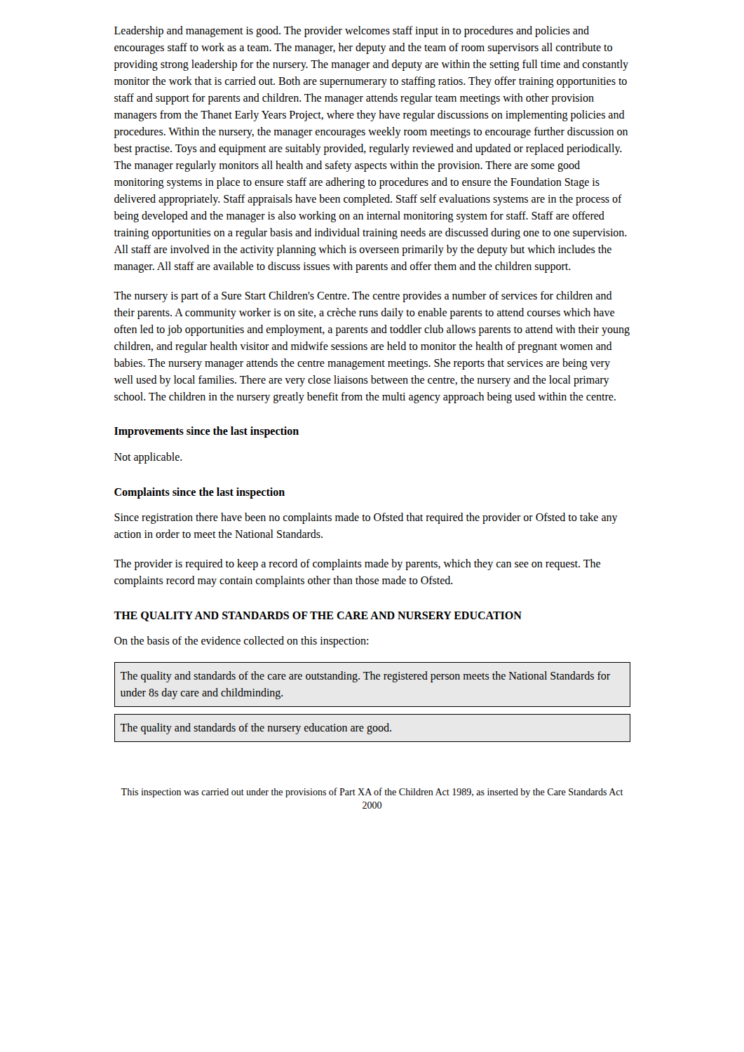Leadership and management is good. The provider welcomes staff input in to procedures and policies and encourages staff to work as a team. The manager, her deputy and the team of room supervisors all contribute to providing strong leadership for the nursery. The manager and deputy are within the setting full time and constantly monitor the work that is carried out. Both are supernumerary to staffing ratios. They offer training opportunities to staff and support for parents and children. The manager attends regular team meetings with other provision managers from the Thanet Early Years Project, where they have regular discussions on implementing policies and procedures. Within the nursery, the manager encourages weekly room meetings to encourage further discussion on best practise. Toys and equipment are suitably provided, regularly reviewed and updated or replaced periodically. The manager regularly monitors all health and safety aspects within the provision. There are some good monitoring systems in place to ensure staff are adhering to procedures and to ensure the Foundation Stage is delivered appropriately. Staff appraisals have been completed. Staff self evaluations systems are in the process of being developed and the manager is also working on an internal monitoring system for staff. Staff are offered training opportunities on a regular basis and individual training needs are discussed during one to one supervision. All staff are involved in the activity planning which is overseen primarily by the deputy but which includes the manager. All staff are available to discuss issues with parents and offer them and the children support.
The nursery is part of a Sure Start Children's Centre. The centre provides a number of services for children and their parents. A community worker is on site, a crèche runs daily to enable parents to attend courses which have often led to job opportunities and employment, a parents and toddler club allows parents to attend with their young children, and regular health visitor and midwife sessions are held to monitor the health of pregnant women and babies. The nursery manager attends the centre management meetings. She reports that services are being very well used by local families. There are very close liaisons between the centre, the nursery and the local primary school. The children in the nursery greatly benefit from the multi agency approach being used within the centre.
Improvements since the last inspection
Not applicable.
Complaints since the last inspection
Since registration there have been no complaints made to Ofsted that required the provider or Ofsted to take any action in order to meet the National Standards.
The provider is required to keep a record of complaints made by parents, which they can see on request. The complaints record may contain complaints other than those made to Ofsted.
THE QUALITY AND STANDARDS OF THE CARE AND NURSERY EDUCATION
On the basis of the evidence collected on this inspection:
The quality and standards of the care are outstanding. The registered person meets the National Standards for under 8s day care and childminding.
The quality and standards of the nursery education are good.
This inspection was carried out under the provisions of Part XA of the Children Act 1989, as inserted by the Care Standards Act 2000